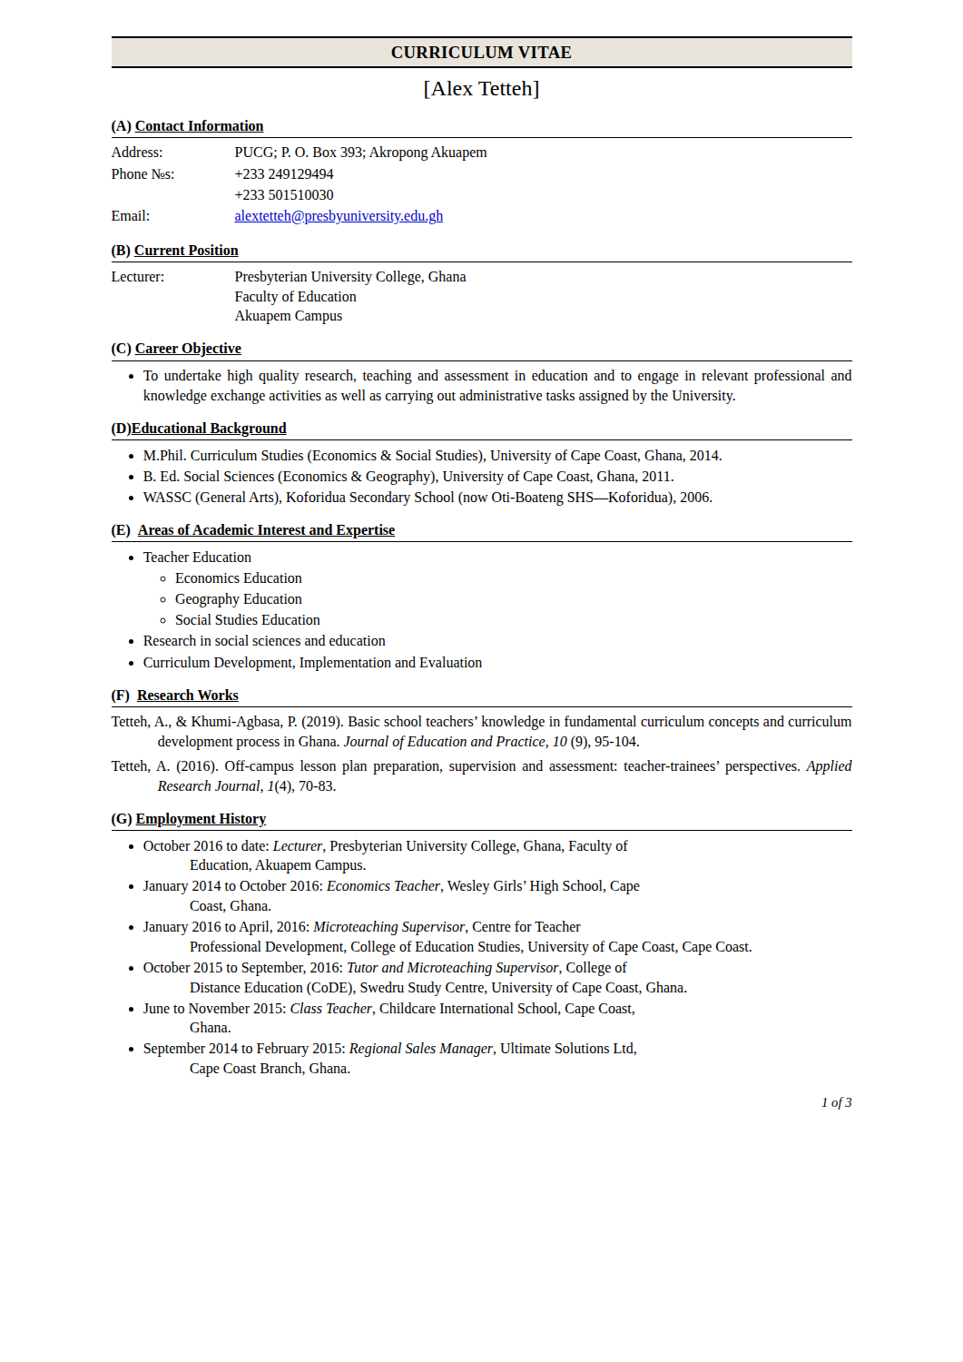CURRICULUM VITAE
[Alex Tetteh]
(A) Contact Information
| Address: | PUCG; P. O. Box 393; Akropong Akuapem |
| Phone №s: | +233 249129494 |
| | +233 501510030 |
| Email: | alextetteh@presbyuniversity.edu.gh |
(B) Current Position
| Lecturer: | Presbyterian University College, Ghana Faculty of Education Akuapem Campus |
(C) Career Objective
To undertake high quality research, teaching and assessment in education and to engage in relevant professional and knowledge exchange activities as well as carrying out administrative tasks assigned by the University.
(D)Educational Background
M.Phil. Curriculum Studies (Economics & Social Studies), University of Cape Coast, Ghana, 2014.
B. Ed. Social Sciences (Economics & Geography), University of Cape Coast, Ghana, 2011.
WASSC (General Arts), Koforidua Secondary School (now Oti-Boateng SHS—Koforidua), 2006.
(E) Areas of Academic Interest and Expertise
Teacher Education
Economics Education
Geography Education
Social Studies Education
Research in social sciences and education
Curriculum Development, Implementation and Evaluation
(F) Research Works
Tetteh, A., & Khumi-Agbasa, P. (2019). Basic school teachers’ knowledge in fundamental curriculum concepts and curriculum development process in Ghana. Journal of Education and Practice, 10 (9), 95-104.
Tetteh, A. (2016). Off-campus lesson plan preparation, supervision and assessment: teacher-trainees’ perspectives. Applied Research Journal, 1(4), 70-83.
(G) Employment History
October 2016 to date: Lecturer, Presbyterian University College, Ghana, Faculty of Education, Akuapem Campus.
January 2014 to October 2016: Economics Teacher, Wesley Girls’ High School, Cape Coast, Ghana.
January 2016 to April, 2016: Microteaching Supervisor, Centre for Teacher Professional Development, College of Education Studies, University of Cape Coast, Cape Coast.
October 2015 to September, 2016: Tutor and Microteaching Supervisor, College of Distance Education (CoDE), Swedru Study Centre, University of Cape Coast, Ghana.
June to November 2015: Class Teacher, Childcare International School, Cape Coast, Ghana.
September 2014 to February 2015: Regional Sales Manager, Ultimate Solutions Ltd, Cape Coast Branch, Ghana.
1 of 3